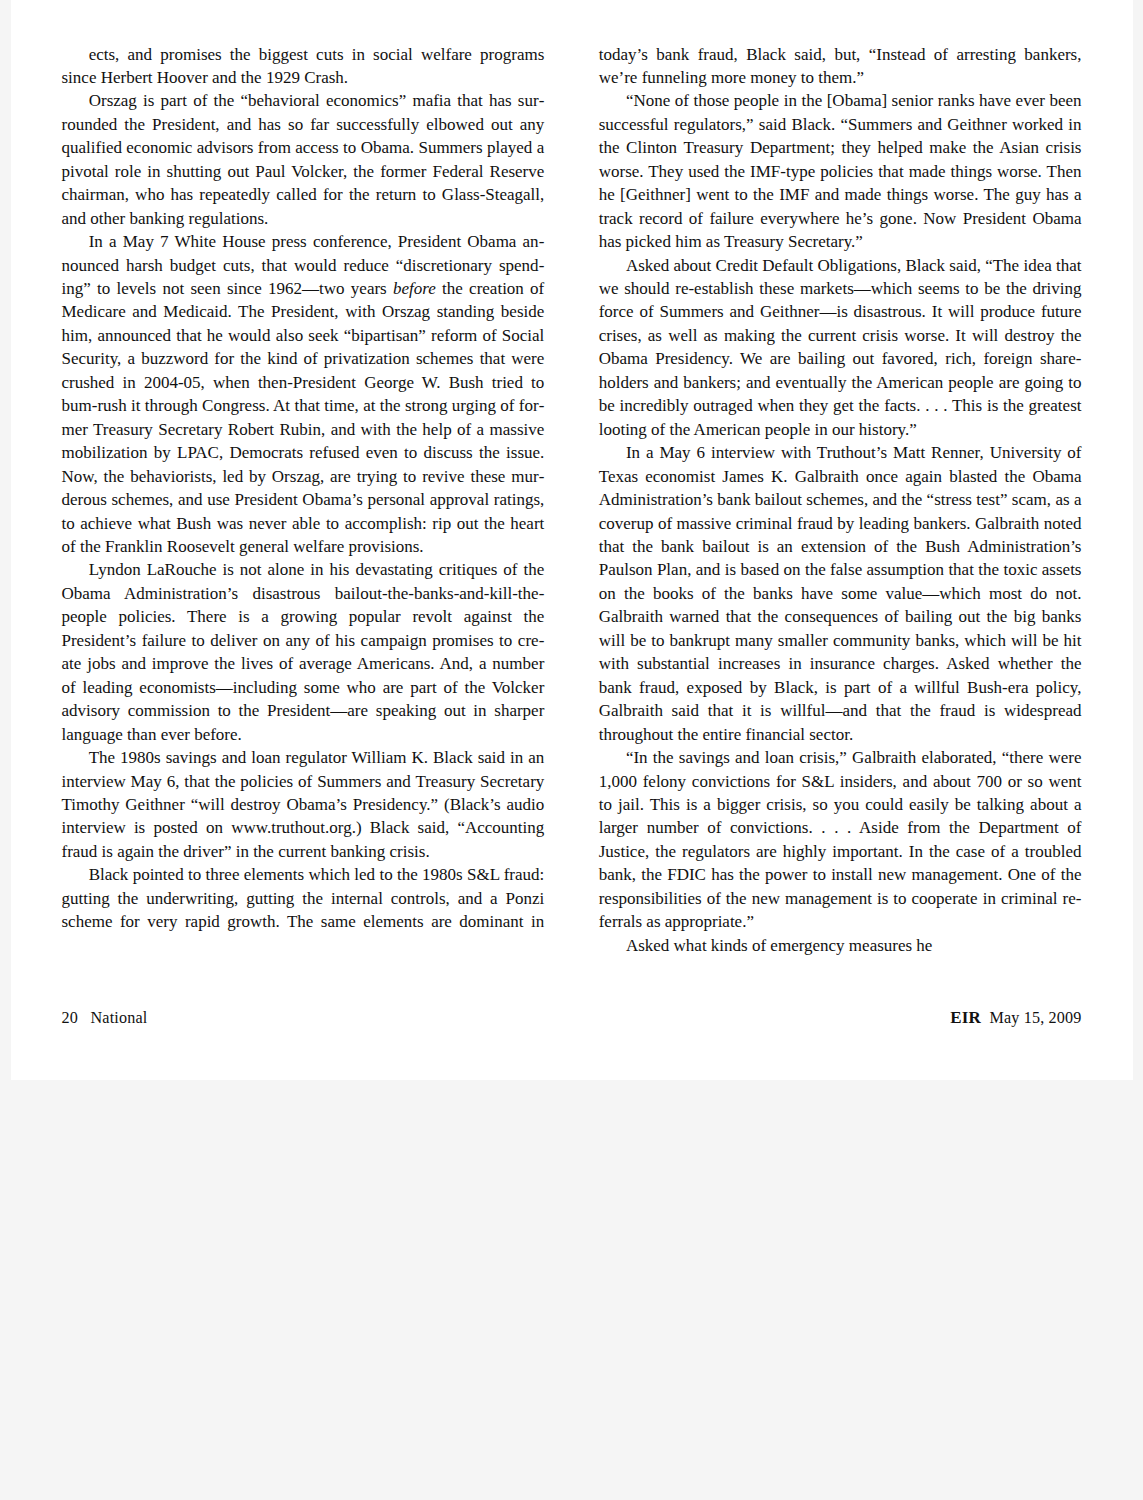ects, and promises the biggest cuts in social welfare programs since Herbert Hoover and the 1929 Crash.
Orszag is part of the “behavioral economics” mafia that has surrounded the President, and has so far successfully elbowed out any qualified economic advisors from access to Obama. Summers played a pivotal role in shutting out Paul Volcker, the former Federal Reserve chairman, who has repeatedly called for the return to Glass-Steagall, and other banking regulations.
In a May 7 White House press conference, President Obama announced harsh budget cuts, that would reduce “discretionary spending” to levels not seen since 1962—two years before the creation of Medicare and Medicaid. The President, with Orszag standing beside him, announced that he would also seek “bipartisan” reform of Social Security, a buzzword for the kind of privatization schemes that were crushed in 2004-05, when then-President George W. Bush tried to bum-rush it through Congress. At that time, at the strong urging of former Treasury Secretary Robert Rubin, and with the help of a massive mobilization by LPAC, Democrats refused even to discuss the issue. Now, the behaviorists, led by Orszag, are trying to revive these murderous schemes, and use President Obama’s personal approval ratings, to achieve what Bush was never able to accomplish: rip out the heart of the Franklin Roosevelt general welfare provisions.
Lyndon LaRouche is not alone in his devastating critiques of the Obama Administration’s disastrous bailout-the-banks-and-kill-the-people policies. There is a growing popular revolt against the President’s failure to deliver on any of his campaign promises to create jobs and improve the lives of average Americans. And, a number of leading economists—including some who are part of the Volcker advisory commission to the President—are speaking out in sharper language than ever before.
The 1980s savings and loan regulator William K. Black said in an interview May 6, that the policies of Summers and Treasury Secretary Timothy Geithner “will destroy Obama’s Presidency.” (Black’s audio interview is posted on www.truthout.org.) Black said, “Accounting fraud is again the driver” in the current banking crisis.
Black pointed to three elements which led to the 1980s S&L fraud: gutting the underwriting, gutting the internal controls, and a Ponzi scheme for very rapid growth. The same elements are dominant in today’s bank fraud, Black said, but, “Instead of arresting bankers, we’re funneling more money to them.”
“None of those people in the [Obama] senior ranks have ever been successful regulators,” said Black. “Summers and Geithner worked in the Clinton Treasury Department; they helped make the Asian crisis worse. They used the IMF-type policies that made things worse. Then he [Geithner] went to the IMF and made things worse. The guy has a track record of failure everywhere he’s gone. Now President Obama has picked him as Treasury Secretary.”
Asked about Credit Default Obligations, Black said, “The idea that we should re-establish these markets—which seems to be the driving force of Summers and Geithner—is disastrous. It will produce future crises, as well as making the current crisis worse. It will destroy the Obama Presidency. We are bailing out favored, rich, foreign shareholders and bankers; and eventually the American people are going to be incredibly outraged when they get the facts. . . . This is the greatest looting of the American people in our history.”
In a May 6 interview with Truthout’s Matt Renner, University of Texas economist James K. Galbraith once again blasted the Obama Administration’s bank bailout schemes, and the “stress test” scam, as a coverup of massive criminal fraud by leading bankers. Galbraith noted that the bank bailout is an extension of the Bush Administration’s Paulson Plan, and is based on the false assumption that the toxic assets on the books of the banks have some value—which most do not. Galbraith warned that the consequences of bailing out the big banks will be to bankrupt many smaller community banks, which will be hit with substantial increases in insurance charges. Asked whether the bank fraud, exposed by Black, is part of a willful Bush-era policy, Galbraith said that it is willful—and that the fraud is widespread throughout the entire financial sector.
“In the savings and loan crisis,” Galbraith elaborated, “there were 1,000 felony convictions for S&L insiders, and about 700 or so went to jail. This is a bigger crisis, so you could easily be talking about a larger number of convictions. . . . Aside from the Department of Justice, the regulators are highly important. In the case of a troubled bank, the FDIC has the power to install new management. One of the responsibilities of the new management is to cooperate in criminal referrals as appropriate.”
Asked what kinds of emergency measures he
20 National
EIRMay 15, 2009